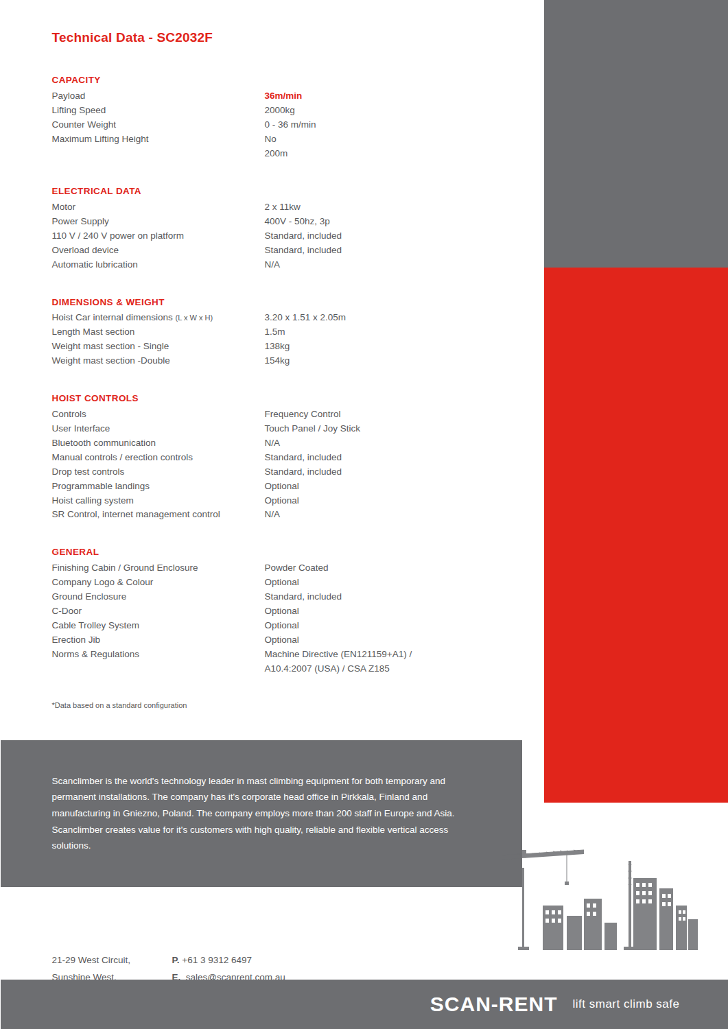Technical Data - SC2032F
Capacity
| Payload | 36m/min |
| Lifting Speed | 2000kg |
| Counter Weight | 0 - 36 m/min |
| Maximum Lifting Height | No |
| | 200m |
Electrical Data
| Motor | 2 x 11kw |
| Power Supply | 400V - 50hz, 3p |
| 110 V / 240 V power on platform | Standard, included |
| Overload device | Standard, included |
| Automatic lubrication | N/A |
Dimensions & Weight
| Hoist Car internal dimensions (L x W x H) | 3.20 x 1.51 x 2.05m |
| Length Mast section | 1.5m |
| Weight mast section - Single | 138kg |
| Weight mast section -Double | 154kg |
Hoist Controls
| Controls | Frequency Control |
| User Interface | Touch Panel / Joy Stick |
| Bluetooth communication | N/A |
| Manual controls / erection controls | Standard, included |
| Drop test controls | Standard, included |
| Programmable landings | Optional |
| Hoist calling system | Optional |
| SR Control, internet management control | N/A |
General
| Finishing Cabin / Ground Enclosure | Powder Coated |
| Company Logo & Colour | Optional |
| Ground Enclosure | Standard, included |
| C-Door | Optional |
| Cable Trolley System | Optional |
| Erection Jib | Optional |
| Norms & Regulations | Machine Directive (EN121159+A1) / A10.4:2007 (USA) / CSA Z185 |
*Data based on a standard configuration
Scanclimber is the world's technology leader in mast climbing equipment for both temporary and permanent installations. The company has it's corporate head office in Pirkkala, Finland and manufacturing in Gniezno, Poland. The company employs more than 200 staff in Europe and Asia. Scanclimber creates value for it's customers with high quality, reliable and flexible vertical access solutions.
| 21-29 West Circuit, | P. +61 3 9312 6497 |
| Sunshine West, | E. sales@scanrent.com.au |
| 3020 VIC, AUSTRALIA | www.scanrent.com.au |
SCAN-RENT lift smart climb safe